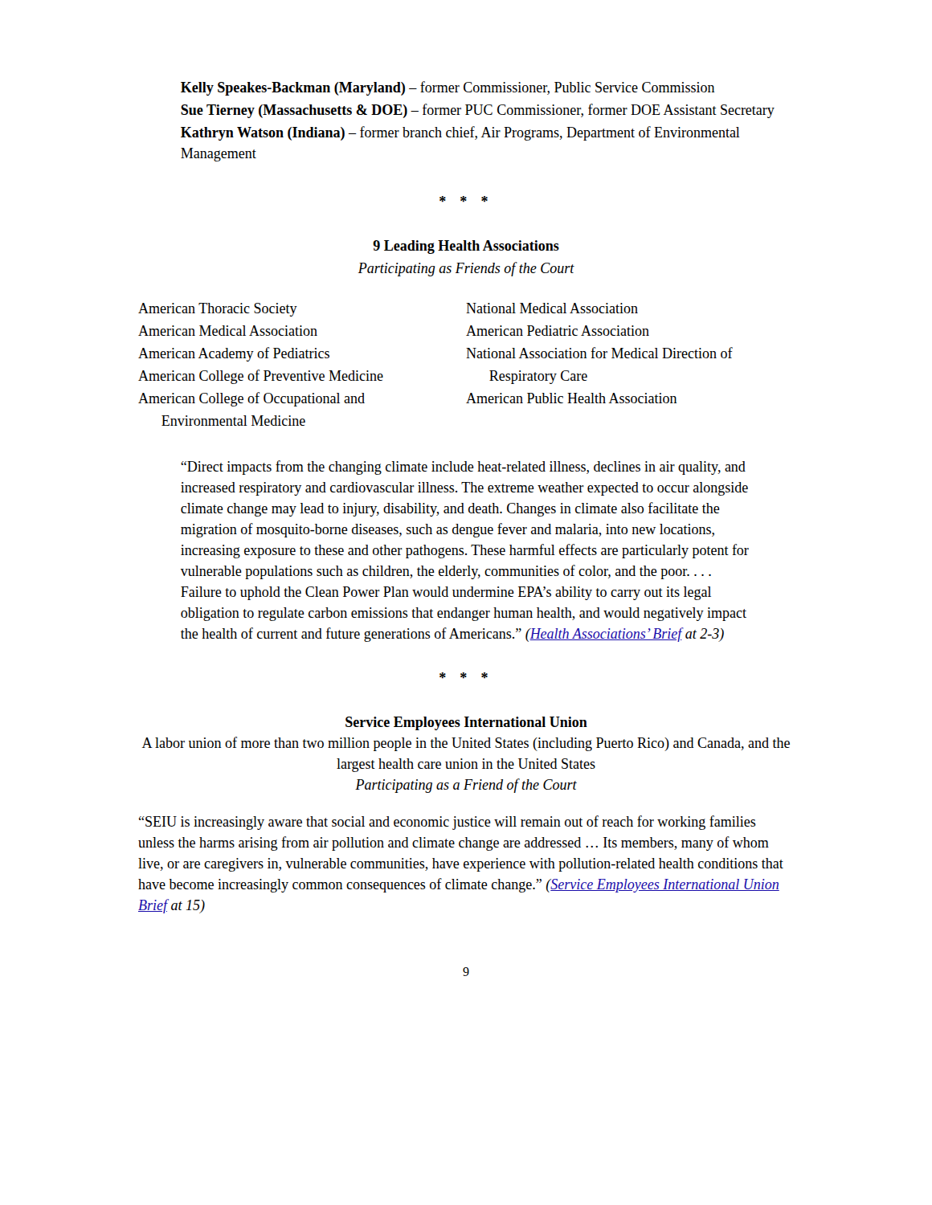Kelly Speakes-Backman (Maryland) – former Commissioner, Public Service Commission
Sue Tierney (Massachusetts & DOE) – former PUC Commissioner, former DOE Assistant Secretary
Kathryn Watson (Indiana) – former branch chief, Air Programs, Department of Environmental Management
* * *
9 Leading Health Associations
Participating as Friends of the Court
| American Thoracic Society American Medical Association American Academy of Pediatrics American College of Preventive Medicine American College of Occupational and Environmental Medicine | National Medical Association American Pediatric Association National Association for Medical Direction of Respiratory Care American Public Health Association |
“Direct impacts from the changing climate include heat-related illness, declines in air quality, and increased respiratory and cardiovascular illness. The extreme weather expected to occur alongside climate change may lead to injury, disability, and death. Changes in climate also facilitate the migration of mosquito-borne diseases, such as dengue fever and malaria, into new locations, increasing exposure to these and other pathogens. These harmful effects are particularly potent for vulnerable populations such as children, the elderly, communities of color, and the poor. . . . Failure to uphold the Clean Power Plan would undermine EPA’s ability to carry out its legal obligation to regulate carbon emissions that endanger human health, and would negatively impact the health of current and future generations of Americans.” (Health Associations’ Brief at 2-3)
* * *
Service Employees International Union
A labor union of more than two million people in the United States (including Puerto Rico) and Canada, and the largest health care union in the United States
Participating as a Friend of the Court
“SEIU is increasingly aware that social and economic justice will remain out of reach for working families unless the harms arising from air pollution and climate change are addressed … Its members, many of whom live, or are caregivers in, vulnerable communities, have experience with pollution-related health conditions that have become increasingly common consequences of climate change.” (Service Employees International Union Brief at 15)
9